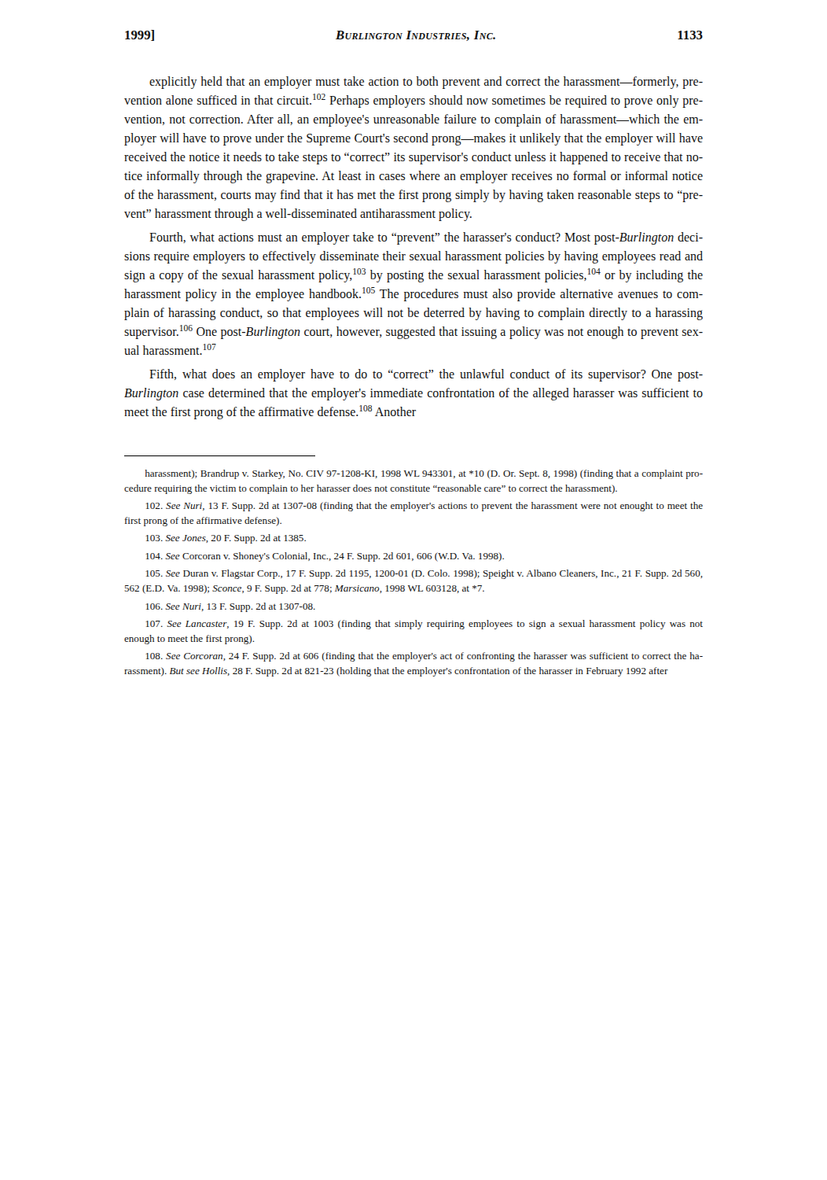1999] Burlington Industries, Inc. 1133
explicitly held that an employer must take action to both prevent and correct the harassment—formerly, prevention alone sufficed in that circuit.102 Perhaps employers should now sometimes be required to prove only prevention, not correction. After all, an employee's unreasonable failure to complain of harassment—which the employer will have to prove under the Supreme Court's second prong—makes it unlikely that the employer will have received the notice it needs to take steps to “correct” its supervisor's conduct unless it happened to receive that notice informally through the grapevine. At least in cases where an employer receives no formal or informal notice of the harassment, courts may find that it has met the first prong simply by having taken reasonable steps to “prevent” harassment through a well-disseminated antiharassment policy.
Fourth, what actions must an employer take to “prevent” the harasser's conduct? Most post-Burlington decisions require employers to effectively disseminate their sexual harassment policies by having employees read and sign a copy of the sexual harassment policy,103 by posting the sexual harassment policies,104 or by including the harassment policy in the employee handbook.105 The procedures must also provide alternative avenues to complain of harassing conduct, so that employees will not be deterred by having to complain directly to a harassing supervisor.106 One post-Burlington court, however, suggested that issuing a policy was not enough to prevent sexual harassment.107
Fifth, what does an employer have to do to “correct” the unlawful conduct of its supervisor? One post-Burlington case determined that the employer's immediate confrontation of the alleged harasser was sufficient to meet the first prong of the affirmative defense.108 Another
harassment); Brandrup v. Starkey, No. CIV 97-1208-KI, 1998 WL 943301, at *10 (D. Or. Sept. 8, 1998) (finding that a complaint procedure requiring the victim to complain to her harasser does not constitute “reasonable care” to correct the harassment).
102. See Nuri, 13 F. Supp. 2d at 1307-08 (finding that the employer's actions to prevent the harassment were not enought to meet the first prong of the affirmative defense).
103. See Jones, 20 F. Supp. 2d at 1385.
104. See Corcoran v. Shoney's Colonial, Inc., 24 F. Supp. 2d 601, 606 (W.D. Va. 1998).
105. See Duran v. Flagstar Corp., 17 F. Supp. 2d 1195, 1200-01 (D. Colo. 1998); Speight v. Albano Cleaners, Inc., 21 F. Supp. 2d 560, 562 (E.D. Va. 1998); Sconce, 9 F. Supp. 2d at 778; Marsicano, 1998 WL 603128, at *7.
106. See Nuri, 13 F. Supp. 2d at 1307-08.
107. See Lancaster, 19 F. Supp. 2d at 1003 (finding that simply requiring employees to sign a sexual harassment policy was not enough to meet the first prong).
108. See Corcoran, 24 F. Supp. 2d at 606 (finding that the employer's act of confronting the harasser was sufficient to correct the harassment). But see Hollis, 28 F. Supp. 2d at 821-23 (holding that the employer's confrontation of the harasser in February 1992 after